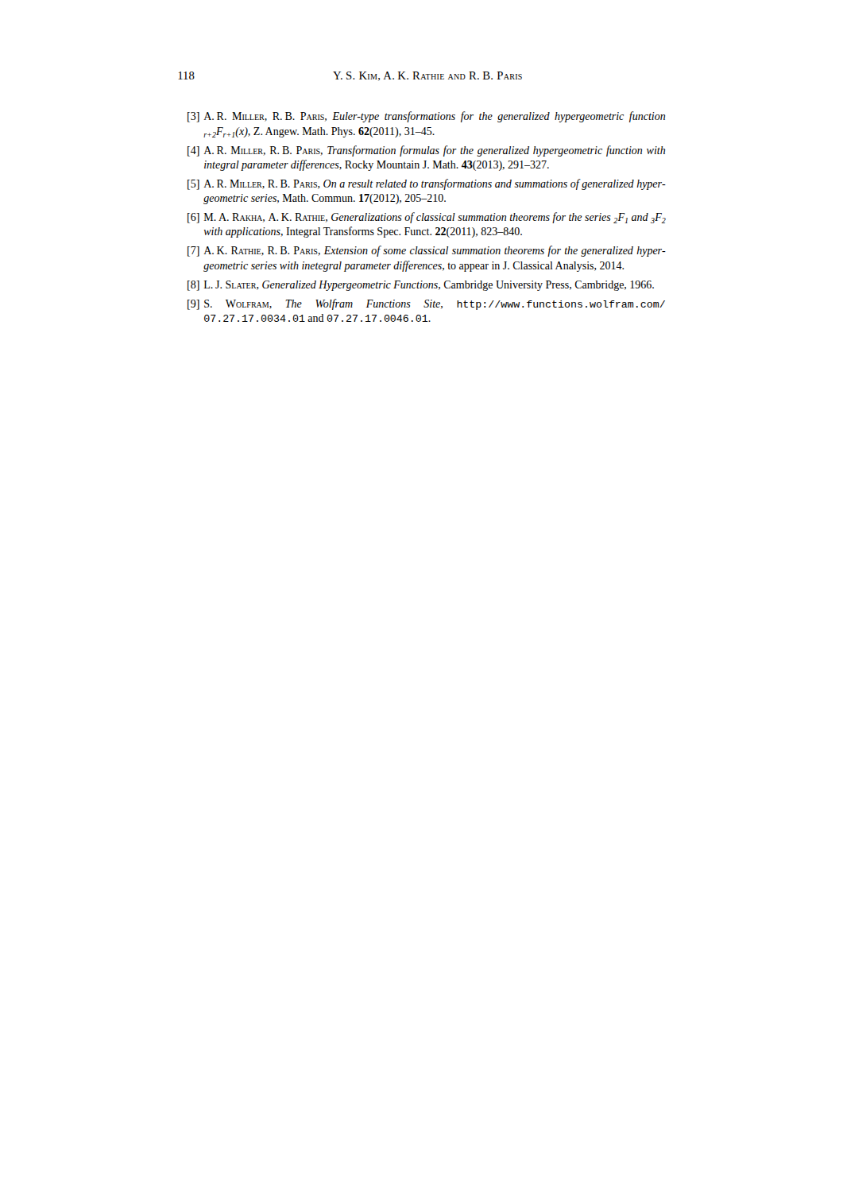118 Y. S. Kim, A. K. Rathie and R. B. Paris
[3] A. R. Miller, R. B. Paris, Euler-type transformations for the generalized hypergeometric function r+2Fr+1(x), Z. Angew. Math. Phys. 62(2011), 31–45.
[4] A. R. Miller, R. B. Paris, Transformation formulas for the generalized hypergeometric function with integral parameter differences, Rocky Mountain J. Math. 43(2013), 291–327.
[5] A. R. Miller, R. B. Paris, On a result related to transformations and summations of generalized hypergeometric series, Math. Commun. 17(2012), 205–210.
[6] M. A. Rakha, A. K. Rathie, Generalizations of classical summation theorems for the series 2F1 and 3F2 with applications, Integral Transforms Spec. Funct. 22(2011), 823–840.
[7] A. K. Rathie, R. B. Paris, Extension of some classical summation theorems for the generalized hypergeometric series with inetegral parameter differences, to appear in J. Classical Analysis, 2014.
[8] L. J. Slater, Generalized Hypergeometric Functions, Cambridge University Press, Cambridge, 1966.
[9] S. Wolfram, The Wolfram Functions Site, http://www.functions.wolfram.com/ 07.27.17.0034.01 and 07.27.17.0046.01.